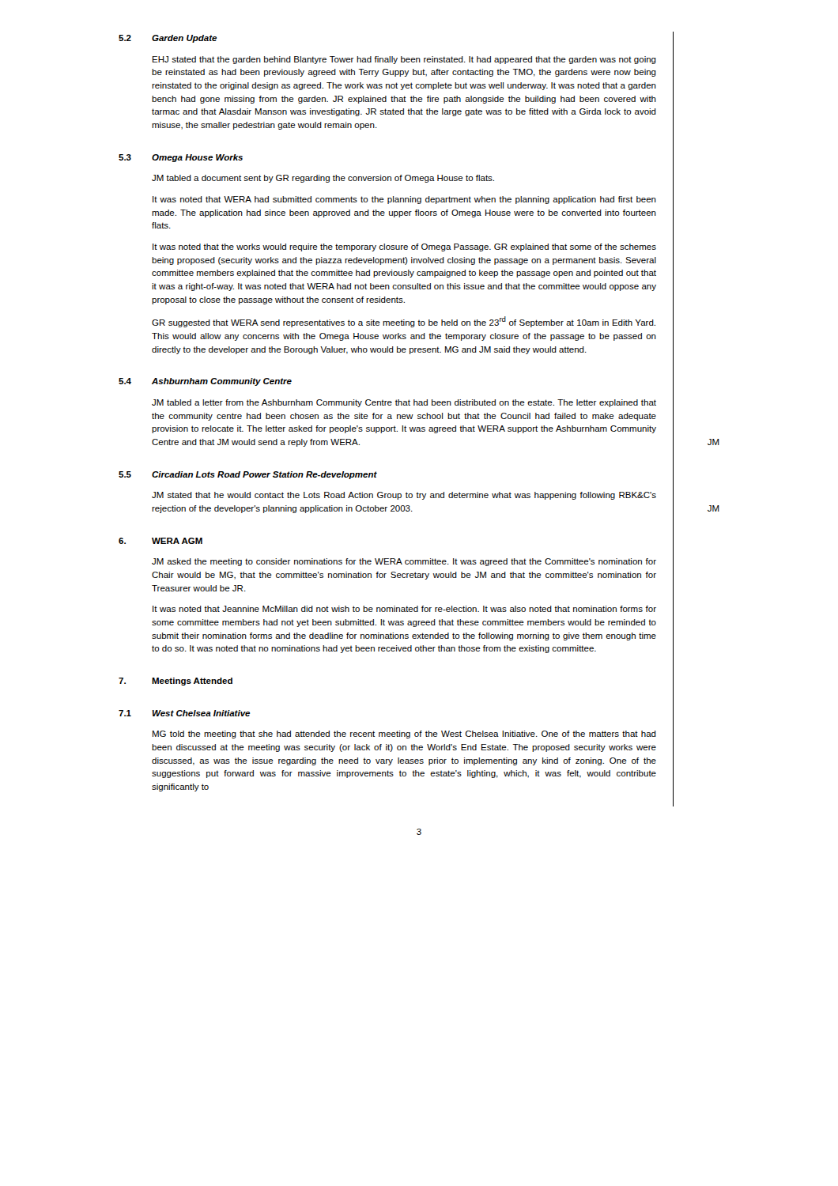5.2
Garden Update
EHJ stated that the garden behind Blantyre Tower had finally been reinstated. It had appeared that the garden was not going be reinstated as had been previously agreed with Terry Guppy but, after contacting the TMO, the gardens were now being reinstated to the original design as agreed. The work was not yet complete but was well underway. It was noted that a garden bench had gone missing from the garden. JR explained that the fire path alongside the building had been covered with tarmac and that Alasdair Manson was investigating. JR stated that the large gate was to be fitted with a Girda lock to avoid misuse, the smaller pedestrian gate would remain open.
5.3
Omega House Works
JM tabled a document sent by GR regarding the conversion of Omega House to flats.
It was noted that WERA had submitted comments to the planning department when the planning application had first been made. The application had since been approved and the upper floors of Omega House were to be converted into fourteen flats.
It was noted that the works would require the temporary closure of Omega Passage. GR explained that some of the schemes being proposed (security works and the piazza redevelopment) involved closing the passage on a permanent basis. Several committee members explained that the committee had previously campaigned to keep the passage open and pointed out that it was a right-of-way. It was noted that WERA had not been consulted on this issue and that the committee would oppose any proposal to close the passage without the consent of residents.
GR suggested that WERA send representatives to a site meeting to be held on the 23rd of September at 10am in Edith Yard. This would allow any concerns with the Omega House works and the temporary closure of the passage to be passed on directly to the developer and the Borough Valuer, who would be present. MG and JM said they would attend.
5.4
Ashburnham Community Centre
JM tabled a letter from the Ashburnham Community Centre that had been distributed on the estate. The letter explained that the community centre had been chosen as the site for a new school but that the Council had failed to make adequate provision to relocate it. The letter asked for people's support. It was agreed that WERA support the Ashburnham Community Centre and that JM would send a reply from WERA.JM
5.5
Circadian Lots Road Power Station Re-development
JM stated that he would contact the Lots Road Action Group to try and determine what was happening following RBK&C's rejection of the developer's planning application in October 2003.JM
6.
WERA AGM
JM asked the meeting to consider nominations for the WERA committee. It was agreed that the Committee's nomination for Chair would be MG, that the committee's nomination for Secretary would be JM and that the committee's nomination for Treasurer would be JR.
It was noted that Jeannine McMillan did not wish to be nominated for re-election. It was also noted that nomination forms for some committee members had not yet been submitted. It was agreed that these committee members would be reminded to submit their nomination forms and the deadline for nominations extended to the following morning to give them enough time to do so. It was noted that no nominations had yet been received other than those from the existing committee.
7.
Meetings Attended
7.1
West Chelsea Initiative
MG told the meeting that she had attended the recent meeting of the West Chelsea Initiative. One of the matters that had been discussed at the meeting was security (or lack of it) on the World's End Estate. The proposed security works were discussed, as was the issue regarding the need to vary leases prior to implementing any kind of zoning. One of the suggestions put forward was for massive improvements to the estate's lighting, which, it was felt, would contribute significantly to
3